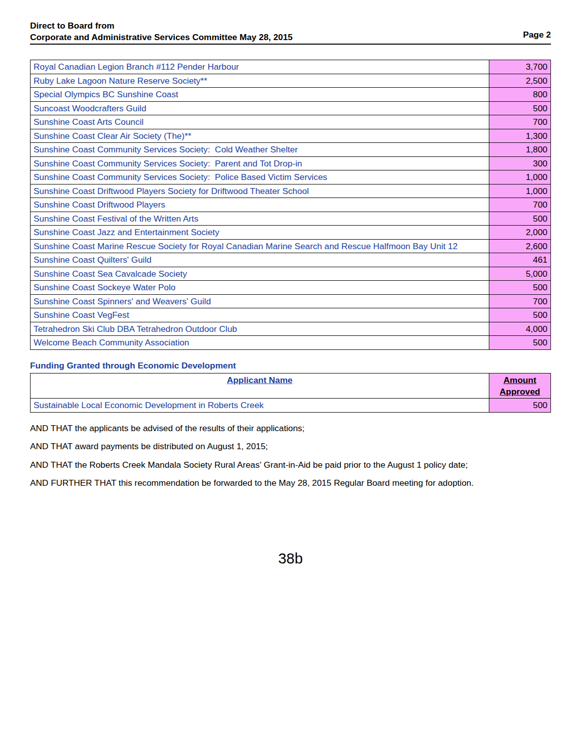Direct to Board from
Corporate and Administrative Services Committee May 28, 2015
Page 2
| Royal Canadian Legion Branch #112 Pender Harbour | 3,700 |
| Ruby Lake Lagoon Nature Reserve Society** | 2,500 |
| Special Olympics BC Sunshine Coast | 800 |
| Suncoast Woodcrafters Guild | 500 |
| Sunshine Coast Arts Council | 700 |
| Sunshine Coast Clear Air Society (The)** | 1,300 |
| Sunshine Coast Community Services Society: Cold Weather Shelter | 1,800 |
| Sunshine Coast Community Services Society: Parent and Tot Drop-in | 300 |
| Sunshine Coast Community Services Society: Police Based Victim Services | 1,000 |
| Sunshine Coast Driftwood Players Society for Driftwood Theater School | 1,000 |
| Sunshine Coast Driftwood Players | 700 |
| Sunshine Coast Festival of the Written Arts | 500 |
| Sunshine Coast Jazz and Entertainment Society | 2,000 |
| Sunshine Coast Marine Rescue Society for Royal Canadian Marine Search and Rescue Halfmoon Bay Unit 12 | 2,600 |
| Sunshine Coast Quilters' Guild | 461 |
| Sunshine Coast Sea Cavalcade Society | 5,000 |
| Sunshine Coast Sockeye Water Polo | 500 |
| Sunshine Coast Spinners' and Weavers' Guild | 700 |
| Sunshine Coast VegFest | 500 |
| Tetrahedron Ski Club DBA Tetrahedron Outdoor Club | 4,000 |
| Welcome Beach Community Association | 500 |
Funding Granted through Economic Development
| Applicant Name | Amount Approved |
| --- | --- |
| Sustainable Local Economic Development in Roberts Creek | 500 |
AND THAT the applicants be advised of the results of their applications;
AND THAT award payments be distributed on August 1, 2015;
AND THAT the Roberts Creek Mandala Society Rural Areas' Grant-in-Aid be paid prior to the August 1 policy date;
AND FURTHER THAT this recommendation be forwarded to the May 28, 2015 Regular Board meeting for adoption.
38b